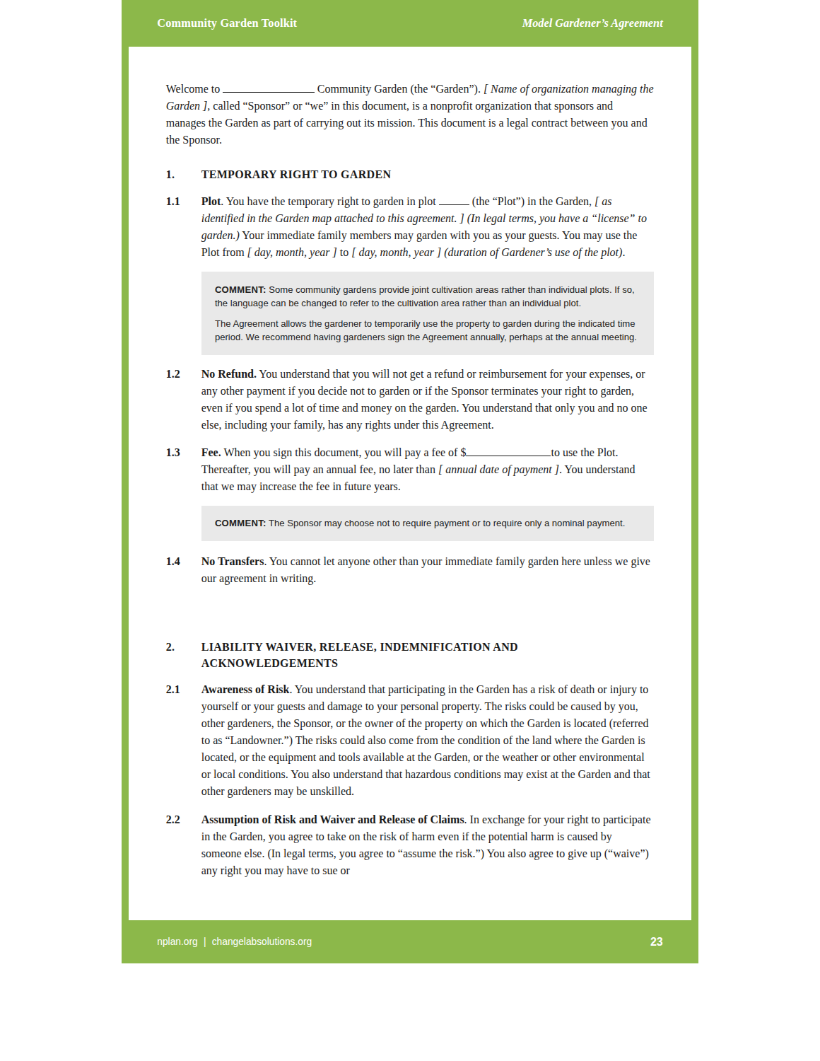Community Garden Toolkit
Model Gardener’s Agreement
Welcome to Community Garden (the “Garden”). [ Name of organization managing the Garden ], called “Sponsor” or “we” in this document, is a nonprofit organization that sponsors and manages the Garden as part of carrying out its mission. This document is a legal contract between you and the Sponsor.
1. TEMPORARY RIGHT TO GARDEN
1.1
Plot. You have the temporary right to garden in plot (the “Plot”) in the Garden, [ as identified in the Garden map attached to this agreement. ] (In legal terms, you have a “license” to garden.) Your immediate family members may garden with you as your guests. You may use the Plot from [ day, month, year ] to [ day, month, year ] (duration of Gardener’s use of the plot).
COMMENT: Some community gardens provide joint cultivation areas rather than individual plots. If so, the language can be changed to refer to the cultivation area rather than an individual plot.
The Agreement allows the gardener to temporarily use the property to garden during the indicated time period. We recommend having gardeners sign the Agreement annually, perhaps at the annual meeting.
1.2
No Refund. You understand that you will not get a refund or reimbursement for your expenses, or any other payment if you decide not to garden or if the Sponsor terminates your right to garden, even if you spend a lot of time and money on the garden. You understand that only you and no one else, including your family, has any rights under this Agreement.
1.3
Fee. When you sign this document, you will pay a fee of $ to use the Plot. Thereafter, you will pay an annual fee, no later than [ annual date of payment ]. You understand that we may increase the fee in future years.
COMMENT: The Sponsor may choose not to require payment or to require only a nominal payment.
1.4
No Transfers. You cannot let anyone other than your immediate family garden here unless we give our agreement in writing.
2. LIABILITY WAIVER, RELEASE, INDEMNIFICATION AND ACKNOWLEDGEMENTS
2.1
Awareness of Risk. You understand that participating in the Garden has a risk of death or injury to yourself or your guests and damage to your personal property. The risks could be caused by you, other gardeners, the Sponsor, or the owner of the property on which the Garden is located (referred to as “Landowner.”) The risks could also come from the condition of the land where the Garden is located, or the equipment and tools available at the Garden, or the weather or other environmental or local conditions. You also understand that hazardous conditions may exist at the Garden and that other gardeners may be unskilled.
2.2
Assumption of Risk and Waiver and Release of Claims. In exchange for your right to participate in the Garden, you agree to take on the risk of harm even if the potential harm is caused by someone else. (In legal terms, you agree to “assume the risk.”) You also agree to give up (“waive”) any right you may have to sue or
nplan.org|changelabsolutions.org
23